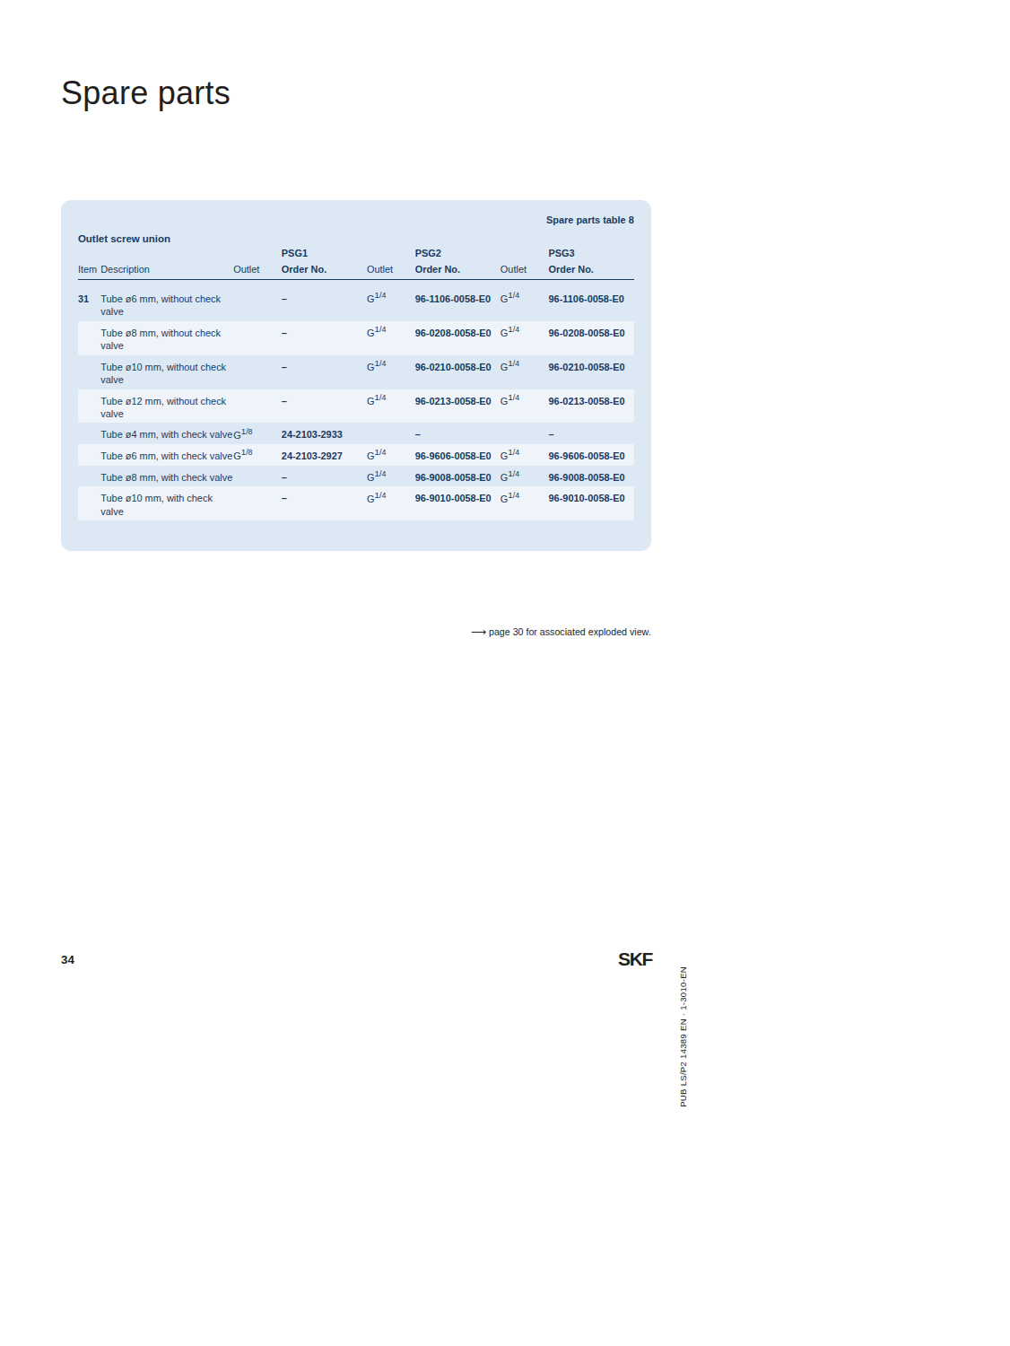Spare parts
Spare parts table 8
Outlet screw union
| | | | PSG1 | | PSG2 | | PSG3 |
| --- | --- | --- | --- | --- | --- | --- | --- |
| Item | Description | Outlet | Order No. | Outlet | Order No. | Outlet | Order No. |
| 31 | Tube ø6 mm, without check valve | | – | G 1 /4 | 96-1106-0058-E0 | G 1 /4 | 96-1106-0058-E0 |
| | Tube ø8 mm, without check valve | | – | G 1 /4 | 96-0208-0058-E0 | G 1 /4 | 96-0208-0058-E0 |
| | Tube ø10 mm, without check valve | | – | G 1 /4 | 96-0210-0058-E0 | G 1 /4 | 96-0210-0058-E0 |
| | Tube ø12 mm, without check valve | | – | G 1 /4 | 96-0213-0058-E0 | G 1 /4 | 96-0213-0058-E0 |
| | Tube ø4 mm, with check valve | G 1 /8 | 24-2103-2933 | | – | | – |
| | Tube ø6 mm, with check valve | G 1 /8 | 24-2103-2927 | G 1 /4 | 96-9606-0058-E0 | G 1 /4 | 96-9606-0058-E0 |
| | Tube ø8 mm, with check valve | | – | G 1 /4 | 96-9008-0058-E0 | G 1 /4 | 96-9008-0058-E0 |
| | Tube ø10 mm, with check valve | | – | G 1 /4 | 96-9010-0058-E0 | G 1 /4 | 96-9010-0058-E0 |
⟶ page 30 for associated exploded view.
34
SKF
PUB LS/P2 14389 EN · 1-3010-EN